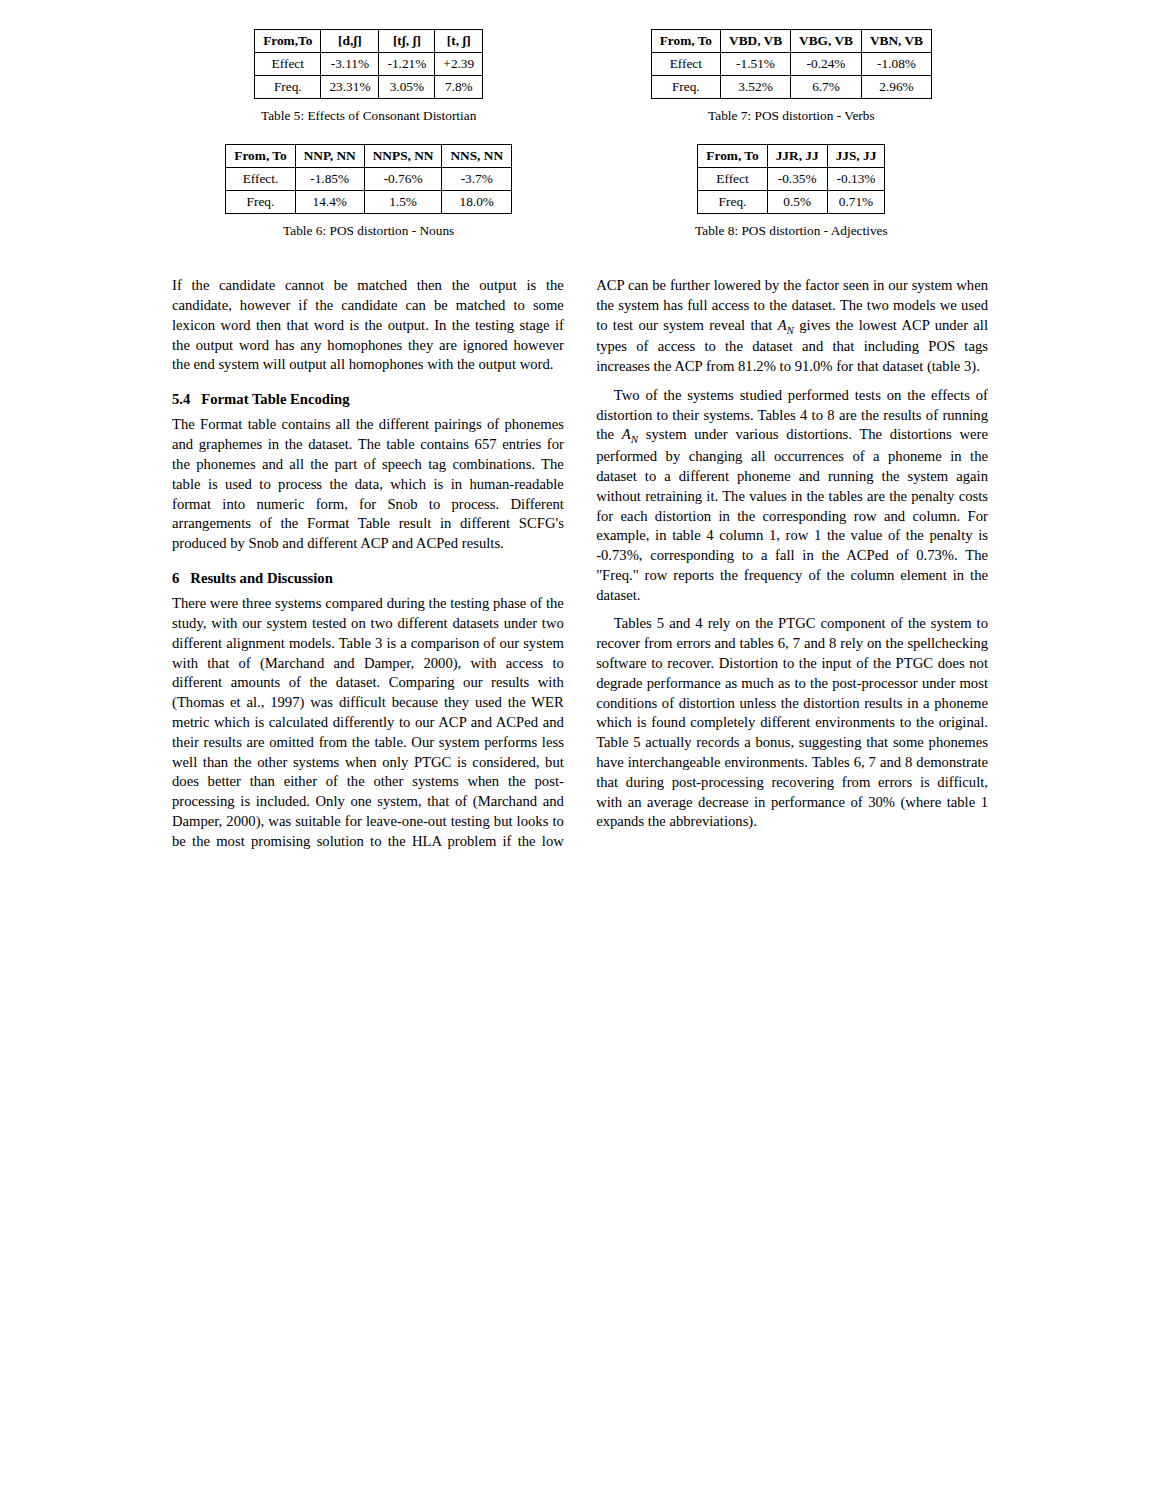| From,To | [d,ʃ] | [tʃ, ʃ] | [t, ʃ] |
| --- | --- | --- | --- |
| Effect | -3.11% | -1.21% | +2.39 |
| Freq. | 23.31% | 3.05% | 7.8% |
Table 5: Effects of Consonant Distortian
| From, To | NNP, NN | NNPS, NN | NNS, NN |
| --- | --- | --- | --- |
| Effect. | -1.85% | -0.76% | -3.7% |
| Freq. | 14.4% | 1.5% | 18.0% |
Table 6: POS distortion - Nouns
| From, To | VBD, VB | VBG, VB | VBN, VB |
| --- | --- | --- | --- |
| Effect | -1.51% | -0.24% | -1.08% |
| Freq. | 3.52% | 6.7% | 2.96% |
Table 7: POS distortion - Verbs
| From, To | JJR, JJ | JJS, JJ |
| --- | --- | --- |
| Effect | -0.35% | -0.13% |
| Freq. | 0.5% | 0.71% |
Table 8: POS distortion - Adjectives
If the candidate cannot be matched then the output is the candidate, however if the candidate can be matched to some lexicon word then that word is the output. In the testing stage if the output word has any homophones they are ignored however the end system will output all homophones with the output word.
5.4 Format Table Encoding
The Format table contains all the different pairings of phonemes and graphemes in the dataset. The table contains 657 entries for the phonemes and all the part of speech tag combinations. The table is used to process the data, which is in human-readable format into numeric form, for Snob to process. Different arrangements of the Format Table result in different SCFG's produced by Snob and different ACP and ACPed results.
6 Results and Discussion
There were three systems compared during the testing phase of the study, with our system tested on two different datasets under two different alignment models. Table 3 is a comparison of our system with that of (Marchand and Damper, 2000), with access to different amounts of the dataset. Comparing our results with (Thomas et al., 1997) was difficult because they used the WER metric which is calculated differently to our ACP and ACPed and their results are omitted from the table. Our system performs less well than the other systems when only PTGC is considered, but does better than either of the other systems when the post-processing is included. Only one system, that of (Marchand and Damper, 2000), was suitable for leave-one-out testing but looks to be the most promising solution to the HLA problem if the low ACP can be further lowered by the factor seen in our system when the system has full access to the dataset. The two models we used to test our system reveal that AN gives the lowest ACP under all types of access to the dataset and that including POS tags increases the ACP from 81.2% to 91.0% for that dataset (table 3).
Two of the systems studied performed tests on the effects of distortion to their systems. Tables 4 to 8 are the results of running the AN system under various distortions. The distortions were performed by changing all occurrences of a phoneme in the dataset to a different phoneme and running the system again without retraining it. The values in the tables are the penalty costs for each distortion in the corresponding row and column. For example, in table 4 column 1, row 1 the value of the penalty is -0.73%, corresponding to a fall in the ACPed of 0.73%. The "Freq." row reports the frequency of the column element in the dataset.
Tables 5 and 4 rely on the PTGC component of the system to recover from errors and tables 6, 7 and 8 rely on the spellchecking software to recover. Distortion to the input of the PTGC does not degrade performance as much as to the post-processor under most conditions of distortion unless the distortion results in a phoneme which is found completely different environments to the original. Table 5 actually records a bonus, suggesting that some phonemes have interchangeable environments. Tables 6, 7 and 8 demonstrate that during post-processing recovering from errors is difficult, with an average decrease in performance of 30% (where table 1 expands the abbreviations).